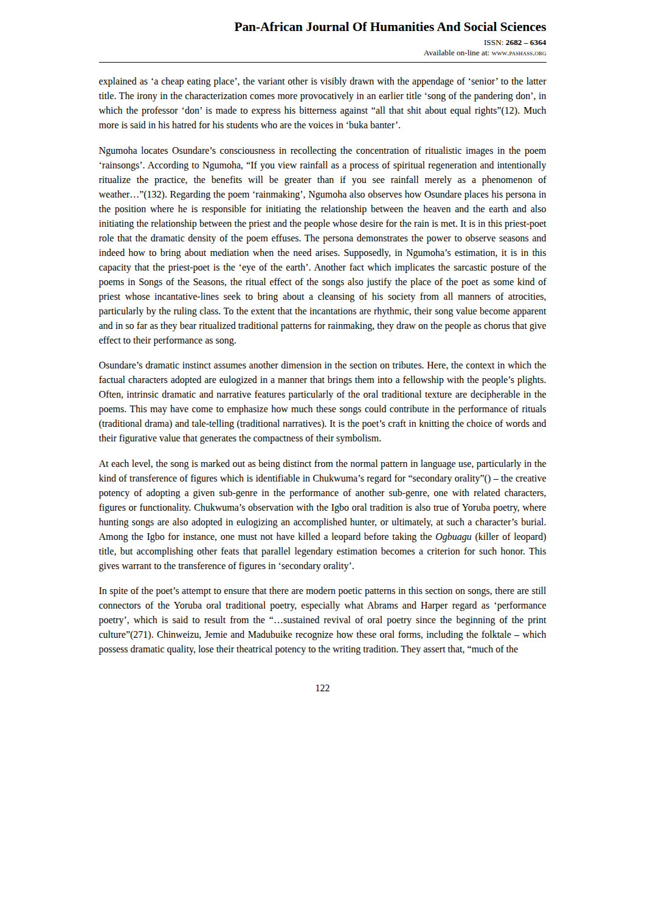Pan-African Journal Of Humanities And Social Sciences
ISSN: 2682 – 6364
Available on-line at: www.pashass.org
explained as ‘a cheap eating place’, the variant other is visibly drawn with the appendage of ‘senior’ to the latter title. The irony in the characterization comes more provocatively in an earlier title ‘song of the pandering don’, in which the professor ‘don’ is made to express his bitterness against “all that shit about equal rights”(12). Much more is said in his hatred for his students who are the voices in ‘buka banter’.
Ngumoha locates Osundare’s consciousness in recollecting the concentration of ritualistic images in the poem ‘rainsongs’. According to Ngumoha, “If you view rainfall as a process of spiritual regeneration and intentionally ritualize the practice, the benefits will be greater than if you see rainfall merely as a phenomenon of weather…”(132). Regarding the poem ‘rainmaking’, Ngumoha also observes how Osundare places his persona in the position where he is responsible for initiating the relationship between the heaven and the earth and also initiating the relationship between the priest and the people whose desire for the rain is met. It is in this priest-poet role that the dramatic density of the poem effuses. The persona demonstrates the power to observe seasons and indeed how to bring about mediation when the need arises. Supposedly, in Ngumoha’s estimation, it is in this capacity that the priest-poet is the ‘eye of the earth’. Another fact which implicates the sarcastic posture of the poems in Songs of the Seasons, the ritual effect of the songs also justify the place of the poet as some kind of priest whose incantative-lines seek to bring about a cleansing of his society from all manners of atrocities, particularly by the ruling class. To the extent that the incantations are rhythmic, their song value become apparent and in so far as they bear ritualized traditional patterns for rainmaking, they draw on the people as chorus that give effect to their performance as song.
Osundare’s dramatic instinct assumes another dimension in the section on tributes. Here, the context in which the factual characters adopted are eulogized in a manner that brings them into a fellowship with the people’s plights. Often, intrinsic dramatic and narrative features particularly of the oral traditional texture are decipherable in the poems. This may have come to emphasize how much these songs could contribute in the performance of rituals (traditional drama) and tale-telling (traditional narratives). It is the poet’s craft in knitting the choice of words and their figurative value that generates the compactness of their symbolism.
At each level, the song is marked out as being distinct from the normal pattern in language use, particularly in the kind of transference of figures which is identifiable in Chukwuma’s regard for “secondary orality”() – the creative potency of adopting a given sub-genre in the performance of another sub-genre, one with related characters, figures or functionality. Chukwuma’s observation with the Igbo oral tradition is also true of Yoruba poetry, where hunting songs are also adopted in eulogizing an accomplished hunter, or ultimately, at such a character’s burial. Among the Igbo for instance, one must not have killed a leopard before taking the Ogbuagu (killer of leopard) title, but accomplishing other feats that parallel legendary estimation becomes a criterion for such honor. This gives warrant to the transference of figures in ‘secondary orality’.
In spite of the poet’s attempt to ensure that there are modern poetic patterns in this section on songs, there are still connectors of the Yoruba oral traditional poetry, especially what Abrams and Harper regard as ‘performance poetry’, which is said to result from the “…sustained revival of oral poetry since the beginning of the print culture”(271). Chinweizu, Jemie and Madubuike recognize how these oral forms, including the folktale – which possess dramatic quality, lose their theatrical potency to the writing tradition. They assert that, “much of the
122